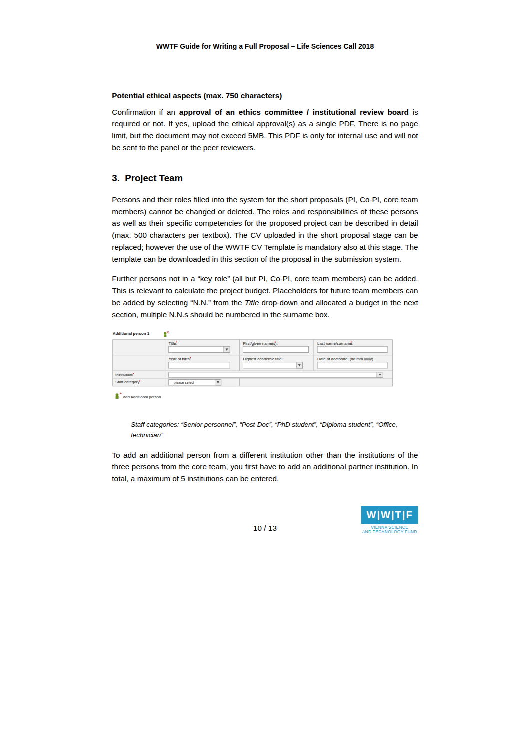WWTF Guide for Writing a Full Proposal – Life Sciences Call 2018
Potential ethical aspects (max. 750 characters)
Confirmation if an approval of an ethics committee / institutional review board is required or not. If yes, upload the ethical approval(s) as a single PDF. There is no page limit, but the document may not exceed 5MB. This PDF is only for internal use and will not be sent to the panel or the peer reviewers.
3. Project Team
Persons and their roles filled into the system for the short proposals (PI, Co-PI, core team members) cannot be changed or deleted. The roles and responsibilities of these persons as well as their specific competencies for the proposed project can be described in detail (max. 500 characters per textbox). The CV uploaded in the short proposal stage can be replaced; however the use of the WWTF CV Template is mandatory also at this stage. The template can be downloaded in this section of the proposal in the submission system.
Further persons not in a “key role” (all but PI, Co-PI, core team members) can be added. This is relevant to calculate the project budget. Placeholders for future team members can be added by selecting “N.N.” from the Title drop-down and allocated a budget in the next section, multiple N.N.s should be numbered in the surname box.
Additional person 1 x Title:* First/given name(s):* Last name/surname:* Year of birth:* Highest academic title: Date of doctorate: (dd.mm.yyyy) Institution:* Staff category* -- please select -- + add Additional person
Staff categories: “Senior personnel”, “Post-Doc”, “PhD student”, “Diploma student”, “Office, technician”
To add an additional person from a different institution other than the institutions of the three persons from the core team, you first have to add an additional partner institution. In total, a maximum of 5 institutions can be entered.
10 / 13
W|W|T|F
Vienna Science
and Technology Fund